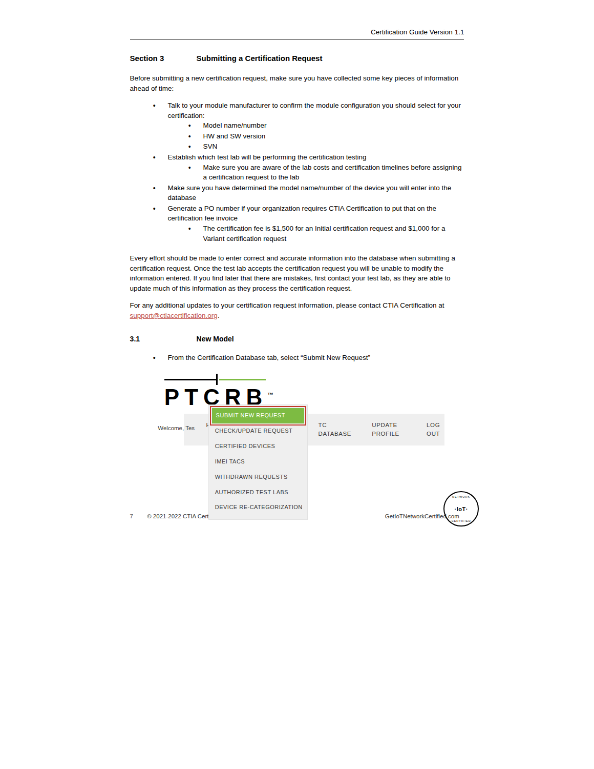Certification Guide Version 1.1
Section 3 Submitting a Certification Request
Before submitting a new certification request, make sure you have collected some key pieces of information ahead of time:
Talk to your module manufacturer to confirm the module configuration you should select for your certification:
Model name/number
HW and SW version
SVN
Establish which test lab will be performing the certification testing
Make sure you are aware of the lab costs and certification timelines before assigning a certification request to the lab
Make sure you have determined the model name/number of the device you will enter into the database
Generate a PO number if your organization requires CTIA Certification to put that on the certification fee invoice
The certification fee is $1,500 for an Initial certification request and $1,000 for a Variant certification request
Every effort should be made to enter correct and accurate information into the database when submitting a certification request. Once the test lab accepts the certification request you will be unable to modify the information entered. If you find later that there are mistakes, first contact your test lab, as they are able to update much of this information as they process the certification request.
For any additional updates to your certification request information, please contact CTIA Certification at support@ctiacertification.org.
3.1 New Model
From the Certification Database tab, select “Submit New Request”
PTCRB™
HOME CERTIFICATION DATABASE TC DATABASE UPDATE PROFILE LOG OUT
Welcome, Tes
SUBMIT NEW REQUEST
CHECK/UPDATE REQUEST
CERTIFIED DEVICES
IMEI TACS
WITHDRAWN REQUESTS
AUTHORIZED TEST LABS
DEVICE RE-CATEGORIZATION
7 © 2021-2022 CTIA Certification. All Rights Reserved. GetIoTNetworkCertified.com
NETWORK ·IoT· CERTIFIED